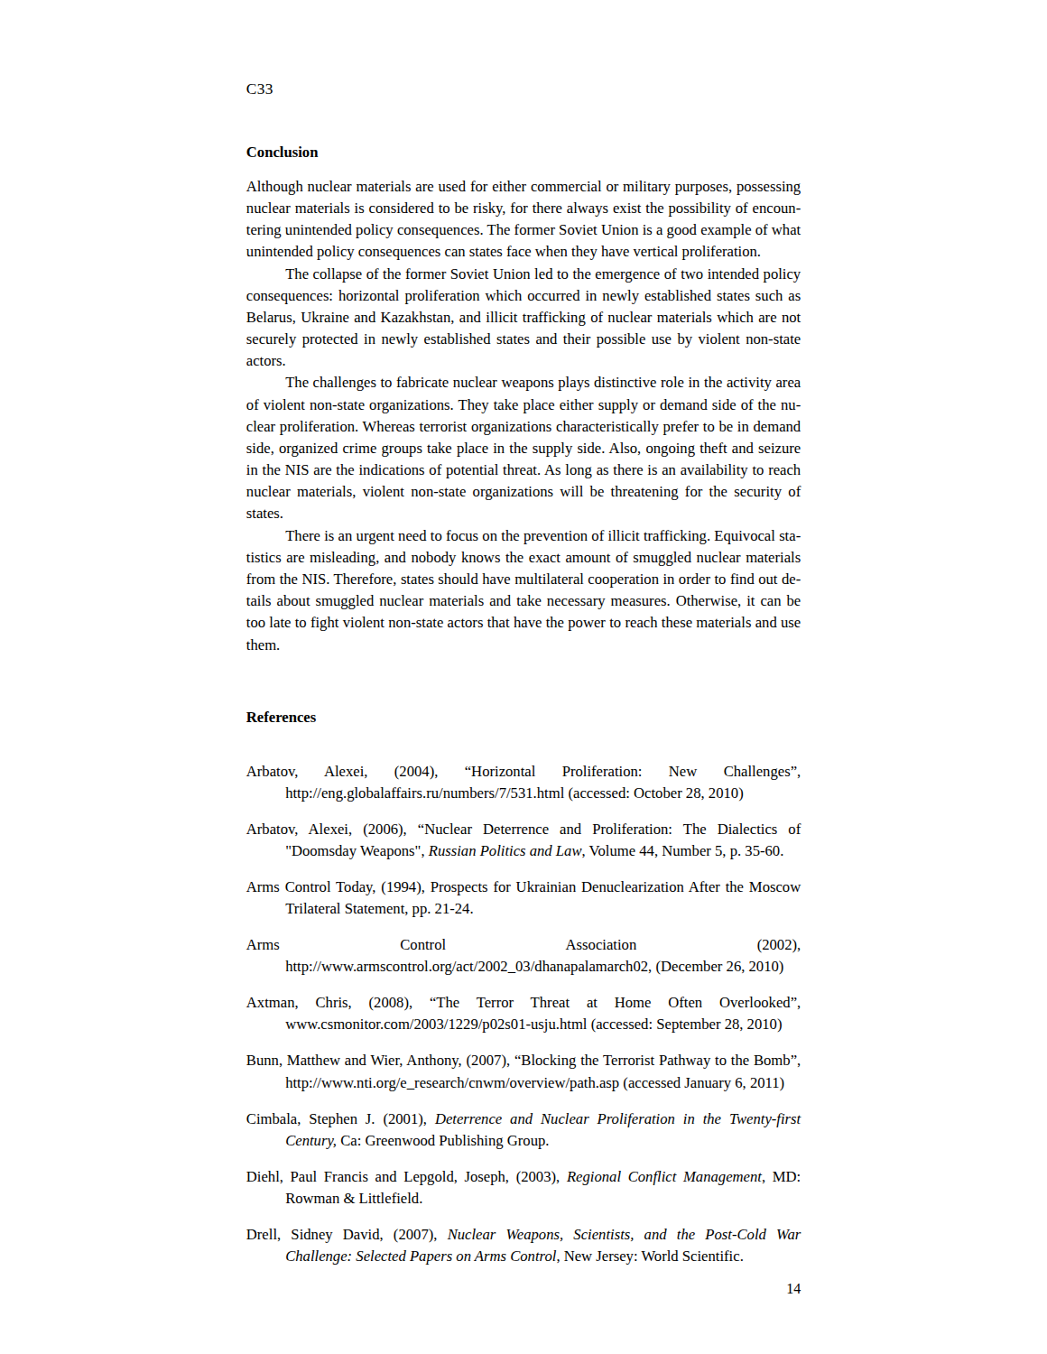C33
Conclusion
Although nuclear materials are used for either commercial or military purposes, possessing nuclear materials is considered to be risky, for there always exist the possibility of encountering unintended policy consequences. The former Soviet Union is a good example of what unintended policy consequences can states face when they have vertical proliferation.
The collapse of the former Soviet Union led to the emergence of two intended policy consequences: horizontal proliferation which occurred in newly established states such as Belarus, Ukraine and Kazakhstan, and illicit trafficking of nuclear materials which are not securely protected in newly established states and their possible use by violent non-state actors.
The challenges to fabricate nuclear weapons plays distinctive role in the activity area of violent non-state organizations. They take place either supply or demand side of the nuclear proliferation. Whereas terrorist organizations characteristically prefer to be in demand side, organized crime groups take place in the supply side. Also, ongoing theft and seizure in the NIS are the indications of potential threat. As long as there is an availability to reach nuclear materials, violent non-state organizations will be threatening for the security of states.
There is an urgent need to focus on the prevention of illicit trafficking. Equivocal statistics are misleading, and nobody knows the exact amount of smuggled nuclear materials from the NIS. Therefore, states should have multilateral cooperation in order to find out details about smuggled nuclear materials and take necessary measures. Otherwise, it can be too late to fight violent non-state actors that have the power to reach these materials and use them.
References
Arbatov, Alexei, (2004), “Horizontal Proliferation: New Challenges”, http://eng.globalaffairs.ru/numbers/7/531.html (accessed: October 28, 2010)
Arbatov, Alexei, (2006), “Nuclear Deterrence and Proliferation: The Dialectics of "Doomsday Weapons", Russian Politics and Law, Volume 44, Number 5, p. 35-60.
Arms Control Today, (1994), Prospects for Ukrainian Denuclearization After the Moscow Trilateral Statement, pp. 21-24.
Arms Control Association (2002), http://www.armscontrol.org/act/2002_03/dhanapalamarch02, (December 26, 2010)
Axtman, Chris, (2008), “The Terror Threat at Home Often Overlooked”, www.csmonitor.com/2003/1229/p02s01-usju.html (accessed: September 28, 2010)
Bunn, Matthew and Wier, Anthony, (2007), “Blocking the Terrorist Pathway to the Bomb”, http://www.nti.org/e_research/cnwm/overview/path.asp (accessed January 6, 2011)
Cimbala, Stephen J. (2001), Deterrence and Nuclear Proliferation in the Twenty-first Century, Ca: Greenwood Publishing Group.
Diehl, Paul Francis and Lepgold, Joseph, (2003), Regional Conflict Management, MD: Rowman & Littlefield.
Drell, Sidney David, (2007), Nuclear Weapons, Scientists, and the Post-Cold War Challenge: Selected Papers on Arms Control, New Jersey: World Scientific.
14